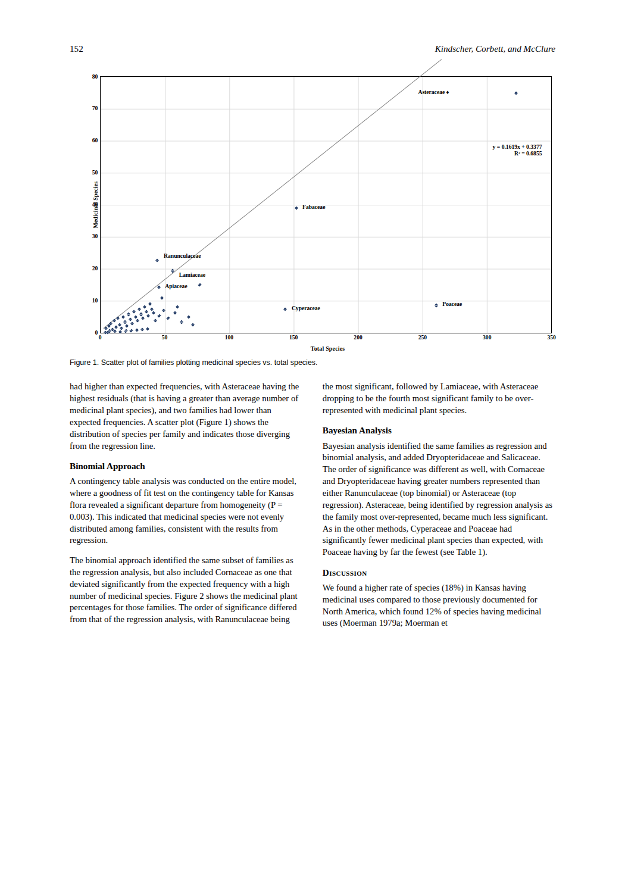152 Kindscher, Corbett, and McClure
Medicinal Species
80 70 60 50 40 30 20 10 0
y = 0.1619x + 0.3377
R² = 0.6855
Asteraceae ♦
Fabaceae
Ranunculaceae
Lamiaceae
Apiaceae
Cyperaceae
Poaceae
0 50 100 150 200 250 300 350
Total Species
Figure 1. Scatter plot of families plotting medicinal species vs. total species.
had higher than expected frequencies, with Asteraceae having the highest residuals (that is having a greater than average number of medicinal plant species), and two families had lower than expected frequencies. A scatter plot (Figure 1) shows the distribution of species per family and indicates those diverging from the regression line.
Binomial Approach
A contingency table analysis was conducted on the entire model, where a goodness of fit test on the contingency table for Kansas flora revealed a significant departure from homogeneity (P = 0.003). This indicated that medicinal species were not evenly distributed among families, consistent with the results from regression.
The binomial approach identified the same subset of families as the regression analysis, but also included Cornaceae as one that deviated significantly from the expected frequency with a high number of medicinal species. Figure 2 shows the medicinal plant percentages for those families. The order of significance differed from that of the regression analysis, with Ranunculaceae being the most significant, followed by Lamiaceae, with Asteraceae dropping to be the fourth most significant family to be over-represented with medicinal plant species.
Bayesian Analysis
Bayesian analysis identified the same families as regression and binomial analysis, and added Dryopteridaceae and Salicaceae. The order of significance was different as well, with Cornaceae and Dryopteridaceae having greater numbers represented than either Ranunculaceae (top binomial) or Asteraceae (top regression). Asteraceae, being identified by regression analysis as the family most over-represented, became much less significant. As in the other methods, Cyperaceae and Poaceae had significantly fewer medicinal plant species than expected, with Poaceae having by far the fewest (see Table 1).
Discussion
We found a higher rate of species (18%) in Kansas having medicinal uses compared to those previously documented for North America, which found 12% of species having medicinal uses (Moerman 1979a; Moerman et